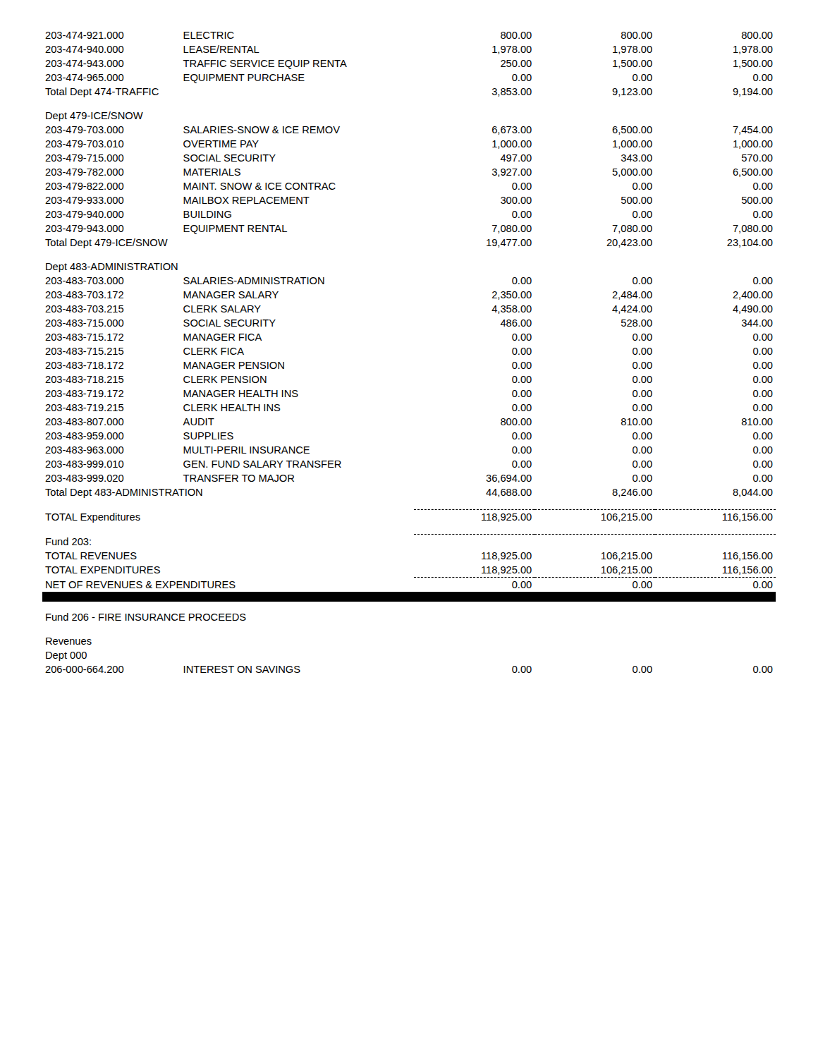| 203-474-921.000 | ELECTRIC | 800.00 | 800.00 | 800.00 |
| 203-474-940.000 | LEASE/RENTAL | 1,978.00 | 1,978.00 | 1,978.00 |
| 203-474-943.000 | TRAFFIC SERVICE EQUIP RENTA | 250.00 | 1,500.00 | 1,500.00 |
| 203-474-965.000 | EQUIPMENT PURCHASE | 0.00 | 0.00 | 0.00 |
| Total Dept 474-TRAFFIC | 3,853.00 | 9,123.00 | 9,194.00 |
| Dept 479-ICE/SNOW |
| 203-479-703.000 | SALARIES-SNOW & ICE REMOV | 6,673.00 | 6,500.00 | 7,454.00 |
| 203-479-703.010 | OVERTIME PAY | 1,000.00 | 1,000.00 | 1,000.00 |
| 203-479-715.000 | SOCIAL SECURITY | 497.00 | 343.00 | 570.00 |
| 203-479-782.000 | MATERIALS | 3,927.00 | 5,000.00 | 6,500.00 |
| 203-479-822.000 | MAINT. SNOW & ICE CONTRAC | 0.00 | 0.00 | 0.00 |
| 203-479-933.000 | MAILBOX REPLACEMENT | 300.00 | 500.00 | 500.00 |
| 203-479-940.000 | BUILDING | 0.00 | 0.00 | 0.00 |
| 203-479-943.000 | EQUIPMENT RENTAL | 7,080.00 | 7,080.00 | 7,080.00 |
| Total Dept 479-ICE/SNOW | 19,477.00 | 20,423.00 | 23,104.00 |
| Dept 483-ADMINISTRATION |
| 203-483-703.000 | SALARIES-ADMINISTRATION | 0.00 | 0.00 | 0.00 |
| 203-483-703.172 | MANAGER SALARY | 2,350.00 | 2,484.00 | 2,400.00 |
| 203-483-703.215 | CLERK SALARY | 4,358.00 | 4,424.00 | 4,490.00 |
| 203-483-715.000 | SOCIAL SECURITY | 486.00 | 528.00 | 344.00 |
| 203-483-715.172 | MANAGER FICA | 0.00 | 0.00 | 0.00 |
| 203-483-715.215 | CLERK FICA | 0.00 | 0.00 | 0.00 |
| 203-483-718.172 | MANAGER PENSION | 0.00 | 0.00 | 0.00 |
| 203-483-718.215 | CLERK PENSION | 0.00 | 0.00 | 0.00 |
| 203-483-719.172 | MANAGER HEALTH INS | 0.00 | 0.00 | 0.00 |
| 203-483-719.215 | CLERK HEALTH INS | 0.00 | 0.00 | 0.00 |
| 203-483-807.000 | AUDIT | 800.00 | 810.00 | 810.00 |
| 203-483-959.000 | SUPPLIES | 0.00 | 0.00 | 0.00 |
| 203-483-963.000 | MULTI-PERIL INSURANCE | 0.00 | 0.00 | 0.00 |
| 203-483-999.010 | GEN. FUND SALARY TRANSFER | 0.00 | 0.00 | 0.00 |
| 203-483-999.020 | TRANSFER TO MAJOR | 36,694.00 | 0.00 | 0.00 |
| Total Dept 483-ADMINISTRATION | 44,688.00 | 8,246.00 | 8,044.00 |
| TOTAL Expenditures | 118,925.00 | 106,215.00 | 116,156.00 |
| Fund 203: | | | |
| TOTAL REVENUES | 118,925.00 | 106,215.00 | 116,156.00 |
| TOTAL EXPENDITURES | 118,925.00 | 106,215.00 | 116,156.00 |
| NET OF REVENUES & EXPENDITURES | 0.00 | 0.00 | 0.00 |
| Fund 206 - FIRE INSURANCE PROCEEDS |
| Revenues |
| Dept 000 |
| 206-000-664.200 | INTEREST ON SAVINGS | 0.00 | 0.00 | 0.00 |